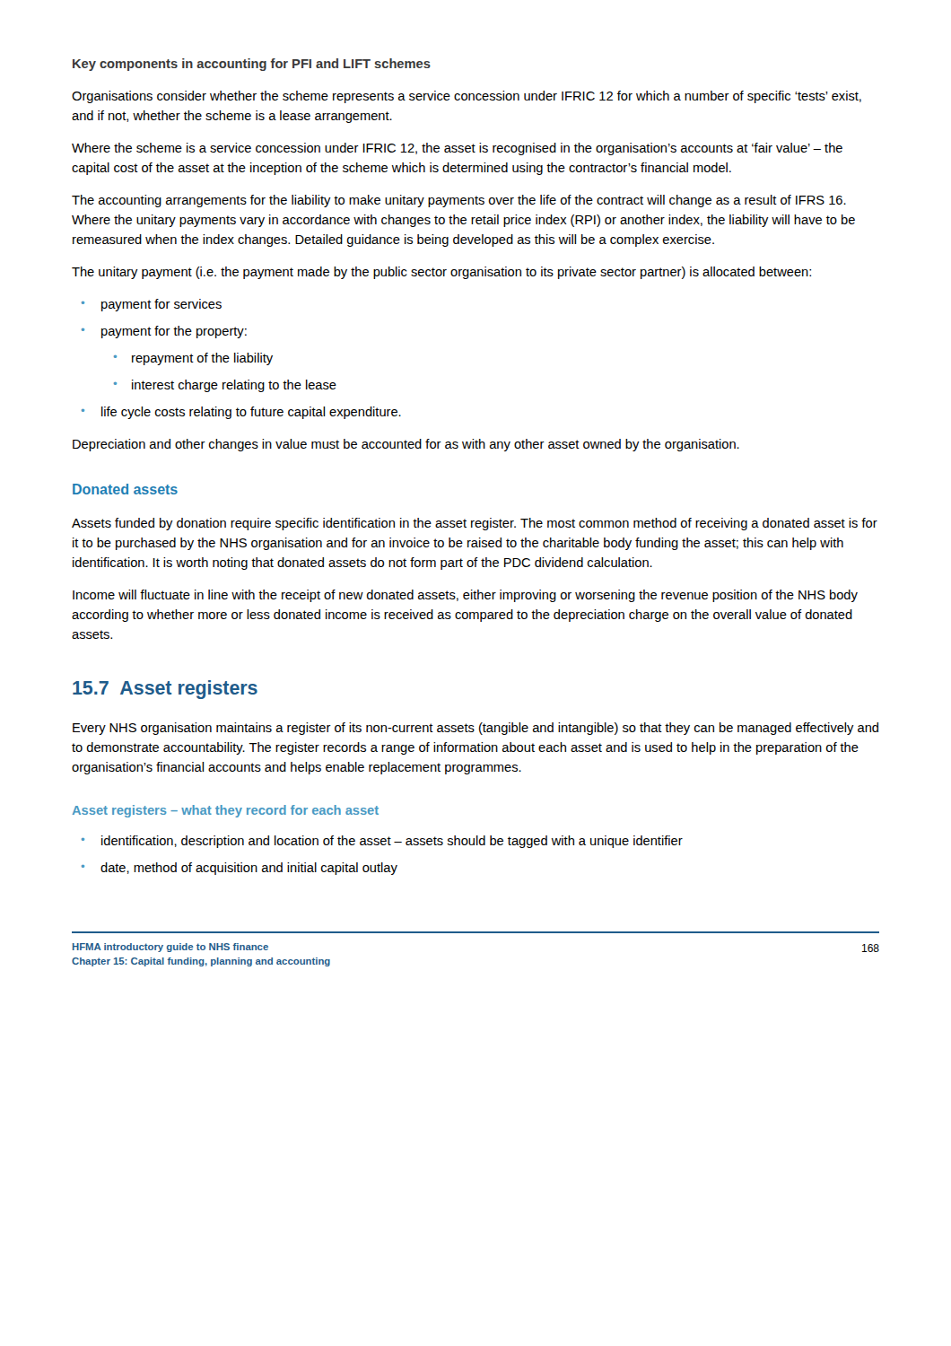Key components in accounting for PFI and LIFT schemes
Organisations consider whether the scheme represents a service concession under IFRIC 12 for which a number of specific ‘tests’ exist, and if not, whether the scheme is a lease arrangement.
Where the scheme is a service concession under IFRIC 12, the asset is recognised in the organisation’s accounts at ‘fair value’ – the capital cost of the asset at the inception of the scheme which is determined using the contractor’s financial model.
The accounting arrangements for the liability to make unitary payments over the life of the contract will change as a result of IFRS 16. Where the unitary payments vary in accordance with changes to the retail price index (RPI) or another index, the liability will have to be remeasured when the index changes. Detailed guidance is being developed as this will be a complex exercise.
The unitary payment (i.e. the payment made by the public sector organisation to its private sector partner) is allocated between:
payment for services
payment for the property:
repayment of the liability
interest charge relating to the lease
life cycle costs relating to future capital expenditure.
Depreciation and other changes in value must be accounted for as with any other asset owned by the organisation.
Donated assets
Assets funded by donation require specific identification in the asset register. The most common method of receiving a donated asset is for it to be purchased by the NHS organisation and for an invoice to be raised to the charitable body funding the asset; this can help with identification. It is worth noting that donated assets do not form part of the PDC dividend calculation.
Income will fluctuate in line with the receipt of new donated assets, either improving or worsening the revenue position of the NHS body according to whether more or less donated income is received as compared to the depreciation charge on the overall value of donated assets.
15.7 Asset registers
Every NHS organisation maintains a register of its non-current assets (tangible and intangible) so that they can be managed effectively and to demonstrate accountability. The register records a range of information about each asset and is used to help in the preparation of the organisation’s financial accounts and helps enable replacement programmes.
Asset registers – what they record for each asset
identification, description and location of the asset – assets should be tagged with a unique identifier
date, method of acquisition and initial capital outlay
HFMA introductory guide to NHS finance
Chapter 15: Capital funding, planning and accounting
168